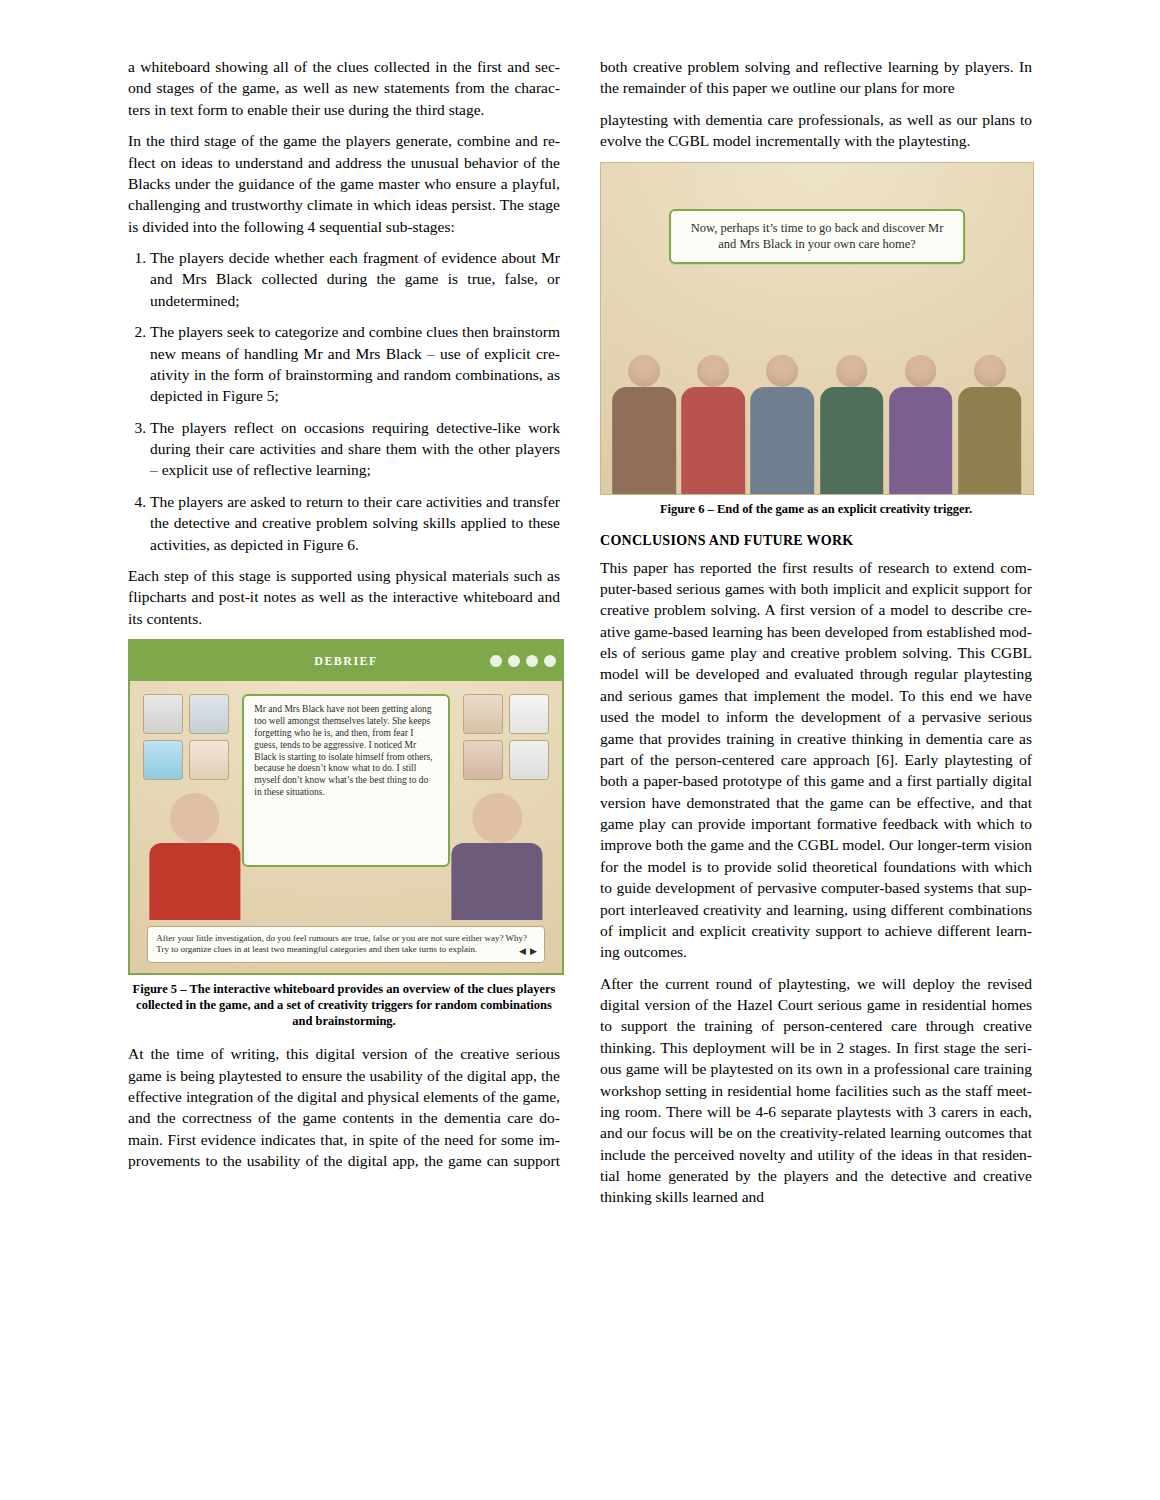a whiteboard showing all of the clues collected in the first and second stages of the game, as well as new statements from the characters in text form to enable their use during the third stage.
In the third stage of the game the players generate, combine and reflect on ideas to understand and address the unusual behavior of the Blacks under the guidance of the game master who ensure a playful, challenging and trustworthy climate in which ideas persist. The stage is divided into the following 4 sequential sub-stages:
The players decide whether each fragment of evidence about Mr and Mrs Black collected during the game is true, false, or undetermined;
The players seek to categorize and combine clues then brainstorm new means of handling Mr and Mrs Black – use of explicit creativity in the form of brainstorming and random combinations, as depicted in Figure 5;
The players reflect on occasions requiring detective-like work during their care activities and share them with the other players – explicit use of reflective learning;
The players are asked to return to their care activities and transfer the detective and creative problem solving skills applied to these activities, as depicted in Figure 6.
Each step of this stage is supported using physical materials such as flipcharts and post-it notes as well as the interactive whiteboard and its contents.
DEBRIEF
Mr and Mrs Black have not been getting along too well amongst themselves lately. She keeps forgetting who he is, and then, from fear I guess, tends to be aggressive. I noticed Mr Black is starting to isolate himself from others, because he doesn’t know what to do. I still myself don’t know what’s the best thing to do in these situations.
After your little investigation, do you feel rumours are true, false or you are not sure either way? Why? Try to organize clues in at least two meaningful categories and then take turns to explain. ◀ ▶
Figure 5 – The interactive whiteboard provides an overview of the clues players collected in the game, and a set of creativity triggers for random combinations and brainstorming.
At the time of writing, this digital version of the creative serious game is being playtested to ensure the usability of the digital app, the effective integration of the digital and physical elements of the game, and the correctness of the game contents in the dementia care domain. First evidence indicates that, in spite of the need for some improvements to the usability of the digital app, the game can support both creative problem solving and reflective learning by players. In the remainder of this paper we outline our plans for more
playtesting with dementia care professionals, as well as our plans to evolve the CGBL model incrementally with the playtesting.
Now, perhaps it’s time to go back and discover Mr and Mrs Black in your own care home?
Figure 6 – End of the game as an explicit creativity trigger.
Conclusions and Future Work
This paper has reported the first results of research to extend computer-based serious games with both implicit and explicit support for creative problem solving. A first version of a model to describe creative game-based learning has been developed from established models of serious game play and creative problem solving. This CGBL model will be developed and evaluated through regular playtesting and serious games that implement the model. To this end we have used the model to inform the development of a pervasive serious game that provides training in creative thinking in dementia care as part of the person-centered care approach [6]. Early playtesting of both a paper-based prototype of this game and a first partially digital version have demonstrated that the game can be effective, and that game play can provide important formative feedback with which to improve both the game and the CGBL model. Our longer-term vision for the model is to provide solid theoretical foundations with which to guide development of pervasive computer-based systems that support interleaved creativity and learning, using different combinations of implicit and explicit creativity support to achieve different learning outcomes.
After the current round of playtesting, we will deploy the revised digital version of the Hazel Court serious game in residential homes to support the training of person-centered care through creative thinking. This deployment will be in 2 stages. In first stage the serious game will be playtested on its own in a professional care training workshop setting in residential home facilities such as the staff meeting room. There will be 4-6 separate playtests with 3 carers in each, and our focus will be on the creativity-related learning outcomes that include the perceived novelty and utility of the ideas in that residential home generated by the players and the detective and creative thinking skills learned and